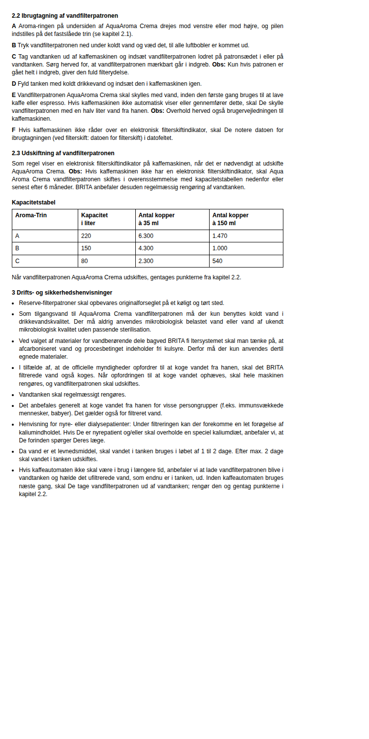2.2 Ibrugtagning af vandfilterpatronen
A Aroma-ringen på undersiden af AquaAroma Crema drejes mod venstre eller mod højre, og pilen indstilles på det fastslåede trin (se kapitel 2.1).
B Tryk vandfilterpatronen ned under koldt vand og væd det, til alle luftbobler er kommet ud.
C Tag vandtanken ud af kaffemaskinen og indsæt vandfilterpatronen lodret på patronsædet i eller på vandtanken. Sørg herved for, at vandfilterpatronen mærkbart går i indgreb. Obs: Kun hvis patronen er gået helt i indgreb, giver den fuld filterydelse.
D Fyld tanken med koldt drikkevand og indsæt den i kaffemaskinen igen.
E Vandfilterpatronen AquaAroma Crema skal skylles med vand, inden den første gang bruges til at lave kaffe eller espresso. Hvis kaffemaskinen ikke automatisk viser eller gennemfører dette, skal De skylle vandfilterpatronen med en halv liter vand fra hanen. Obs: Overhold herved også brugervejledningen til kaffemaskinen.
F Hvis kaffemaskinen ikke råder over en elektronisk filterskiftindikator, skal De notere datoen for ibrugtagningen (ved filterskift: datoen for filterskift) i datofeltet.
2.3 Udskiftning af vandfilterpatronen
Som regel viser en elektronisk filterskiftindikator på kaffemaskinen, når det er nødvendigt at udskifte AquaAroma Crema. Obs: Hvis kaffemaskinen ikke har en elektronisk filterskiftindikator, skal Aqua Aroma Crema vandfilterpatronen skiftes i overensstemmelse med kapacitetstabellen nedenfor eller senest efter 6 måneder. BRITA anbefaler desuden regelmæssig rengøring af vandtanken.
Kapacitetstabel
| Aroma-Trin | Kapacitet i liter | Antal kopper à 35 ml | Antal kopper à 150 ml |
| --- | --- | --- | --- |
| A | 220 | 6.300 | 1.470 |
| B | 150 | 4.300 | 1.000 |
| C | 80 | 2.300 | 540 |
Når vandfilterpatronen AquaAroma Crema udskiftes, gentages punkterne fra kapitel 2.2.
3 Drifts- og sikkerhedshenvisninger
Reserve-filterpatroner skal opbevares originalforseglet på et køligt og tørt sted.
Som tilgangsvand til AquaAroma Crema vandfilterpatronen må der kun benyttes koldt vand i drikkevandskvalitet. Der må aldrig anvendes mikrobiologisk belastet vand eller vand af ukendt mikrobiologisk kvalitet uden passende sterilisation.
Ved valget af materialer for vandberørende dele bagved BRITA fi ltersystemet skal man tænke på, at afcarboniseret vand og procesbetinget indeholder fri kulsyre. Derfor må der kun anvendes dertil egnede materialer.
I tilfælde af, at de officielle myndigheder opfordrer til at koge vandet fra hanen, skal det BRITA filtrerede vand også koges. Når opfordringen til at koge vandet ophæves, skal hele maskinen rengøres, og vandfilterpatronen skal udskiftes.
Vandtanken skal regelmæssigt rengøres.
Det anbefales generelt at koge vandet fra hanen for visse persongrupper (f.eks. immunsvækkede mennesker, babyer). Det gælder også for filtreret vand.
Henvisning for nyre- eller dialysepatienter: Under filtreringen kan der forekomme en let forøgelse af kaliumindholdet. Hvis De er nyrepatient og/eller skal overholde en speciel kaliumdiæt, anbefaler vi, at De forinden spørger Deres læge.
Da vand er et levnedsmiddel, skal vandet i tanken bruges i løbet af 1 til 2 dage. Efter max. 2 dage skal vandet i tanken udskiftes.
Hvis kaffeautomaten ikke skal være i brug i længere tid, anbefaler vi at lade vandfilterpatronen blive i vandtanken og hælde det ufiltrerede vand, som endnu er i tanken, ud. Inden kaffeautomaten bruges næste gang, skal De tage vandfilterpatronen ud af vandtanken; rengør den og gentag punkterne i kapitel 2.2.